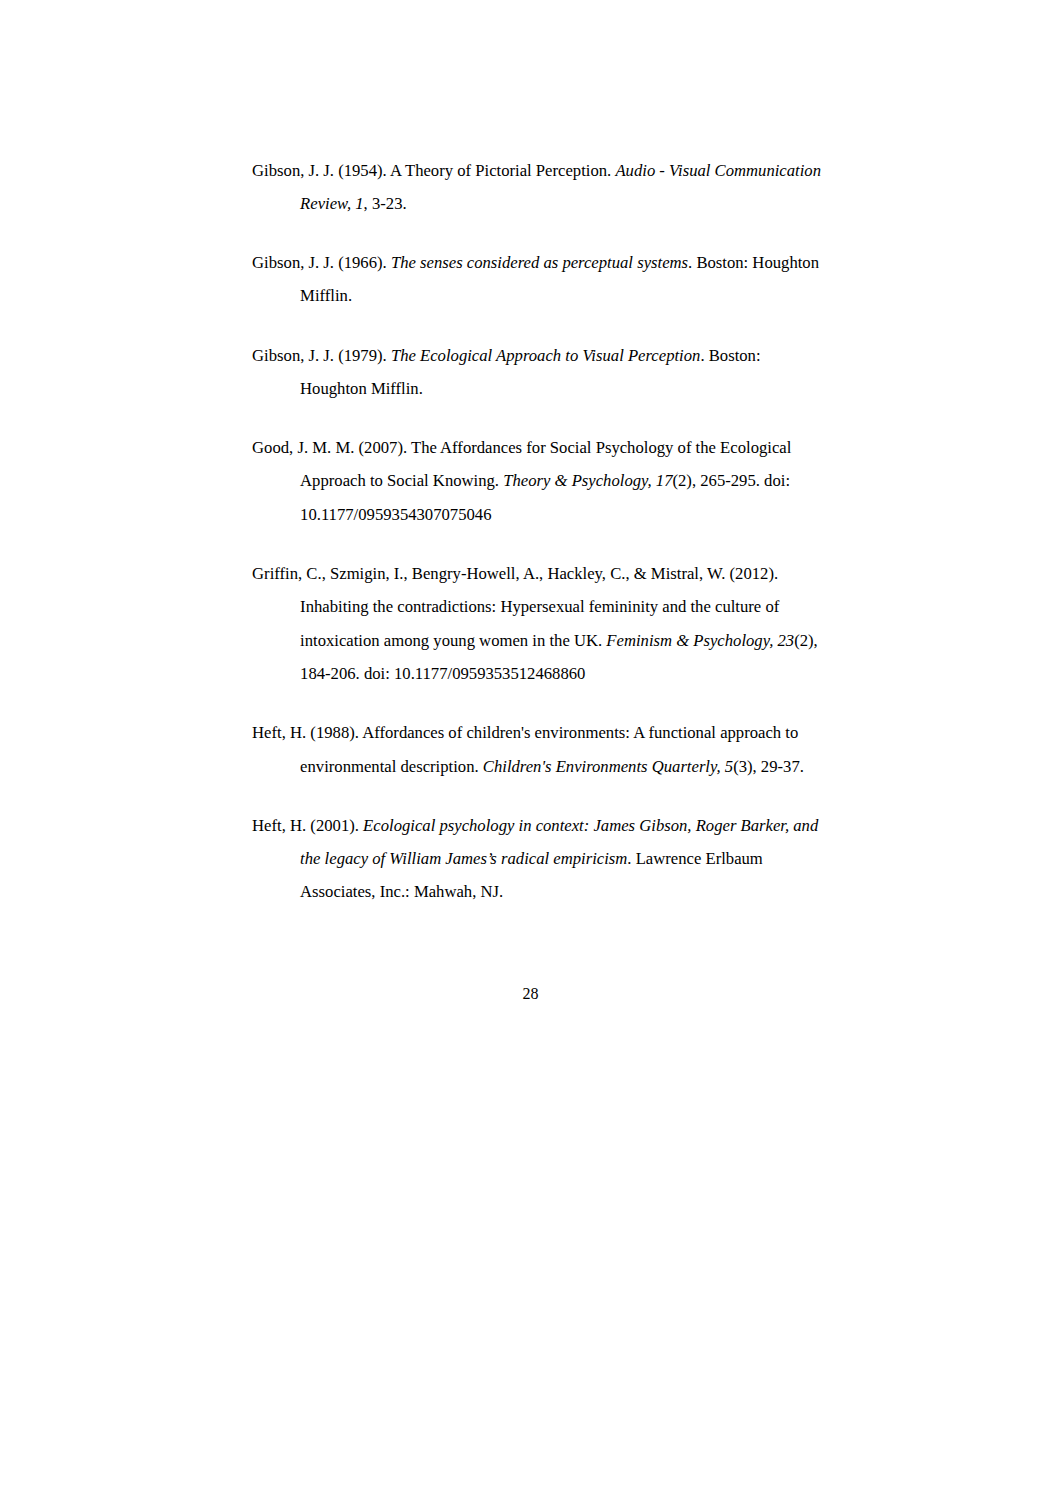Gibson, J. J. (1954). A Theory of Pictorial Perception. Audio - Visual Communication Review, 1, 3-23.
Gibson, J. J. (1966). The senses considered as perceptual systems. Boston: Houghton Mifflin.
Gibson, J. J. (1979). The Ecological Approach to Visual Perception. Boston: Houghton Mifflin.
Good, J. M. M. (2007). The Affordances for Social Psychology of the Ecological Approach to Social Knowing. Theory & Psychology, 17(2), 265-295. doi: 10.1177/0959354307075046
Griffin, C., Szmigin, I., Bengry-Howell, A., Hackley, C., & Mistral, W. (2012). Inhabiting the contradictions: Hypersexual femininity and the culture of intoxication among young women in the UK. Feminism & Psychology, 23(2), 184-206. doi: 10.1177/0959353512468860
Heft, H. (1988). Affordances of children's environments: A functional approach to environmental description. Children's Environments Quarterly, 5(3), 29-37.
Heft, H. (2001). Ecological psychology in context: James Gibson, Roger Barker, and the legacy of William James’s radical empiricism. Lawrence Erlbaum Associates, Inc.: Mahwah, NJ.
28